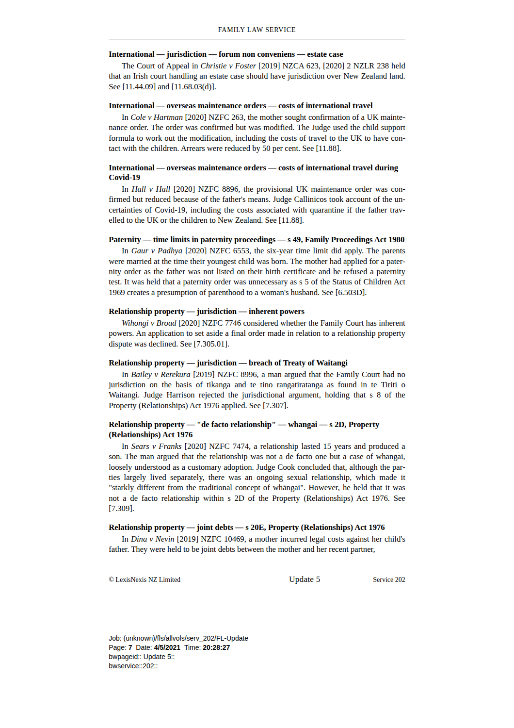FAMILY LAW SERVICE
International — jurisdiction — forum non conveniens — estate case
The Court of Appeal in Christie v Foster [2019] NZCA 623, [2020] 2 NZLR 238 held that an Irish court handling an estate case should have jurisdiction over New Zealand land. See [11.44.09] and [11.68.03(d)].
International — overseas maintenance orders — costs of international travel
In Cole v Hartman [2020] NZFC 263, the mother sought confirmation of a UK maintenance order. The order was confirmed but was modified. The Judge used the child support formula to work out the modification, including the costs of travel to the UK to have contact with the children. Arrears were reduced by 50 per cent. See [11.88].
International — overseas maintenance orders — costs of international travel during Covid-19
In Hall v Hall [2020] NZFC 8896, the provisional UK maintenance order was confirmed but reduced because of the father's means. Judge Callinicos took account of the uncertainties of Covid-19, including the costs associated with quarantine if the father travelled to the UK or the children to New Zealand. See [11.88].
Paternity — time limits in paternity proceedings — s 49, Family Proceedings Act 1980
In Gaur v Padhya [2020] NZFC 6553, the six-year time limit did apply. The parents were married at the time their youngest child was born. The mother had applied for a paternity order as the father was not listed on their birth certificate and he refused a paternity test. It was held that a paternity order was unnecessary as s 5 of the Status of Children Act 1969 creates a presumption of parenthood to a woman's husband. See [6.503D].
Relationship property — jurisdiction — inherent powers
Wihongi v Broad [2020] NZFC 7746 considered whether the Family Court has inherent powers. An application to set aside a final order made in relation to a relationship property dispute was declined. See [7.305.01].
Relationship property — jurisdiction — breach of Treaty of Waitangi
In Bailey v Rerekura [2019] NZFC 8996, a man argued that the Family Court had no jurisdiction on the basis of tikanga and te tino rangatiratanga as found in te Tiriti o Waitangi. Judge Harrison rejected the jurisdictional argument, holding that s 8 of the Property (Relationships) Act 1976 applied. See [7.307].
Relationship property — "de facto relationship" — whangai — s 2D, Property (Relationships) Act 1976
In Sears v Franks [2020] NZFC 7474, a relationship lasted 15 years and produced a son. The man argued that the relationship was not a de facto one but a case of whāngai, loosely understood as a customary adoption. Judge Cook concluded that, although the parties largely lived separately, there was an ongoing sexual relationship, which made it "starkly different from the traditional concept of whāngai". However, he held that it was not a de facto relationship within s 2D of the Property (Relationships) Act 1976. See [7.309].
Relationship property — joint debts — s 20E, Property (Relationships) Act 1976
In Dina v Nevin [2019] NZFC 10469, a mother incurred legal costs against her child's father. They were held to be joint debts between the mother and her recent partner,
© LexisNexis NZ Limited
Update 5
Service 202
Job: (unknown)/fls/allvols/serv_202/FL-Update
Page: 7 Date: 4/5/2021 Time: 20:28:27
bwpageid:: Update 5::
bwservice::202::